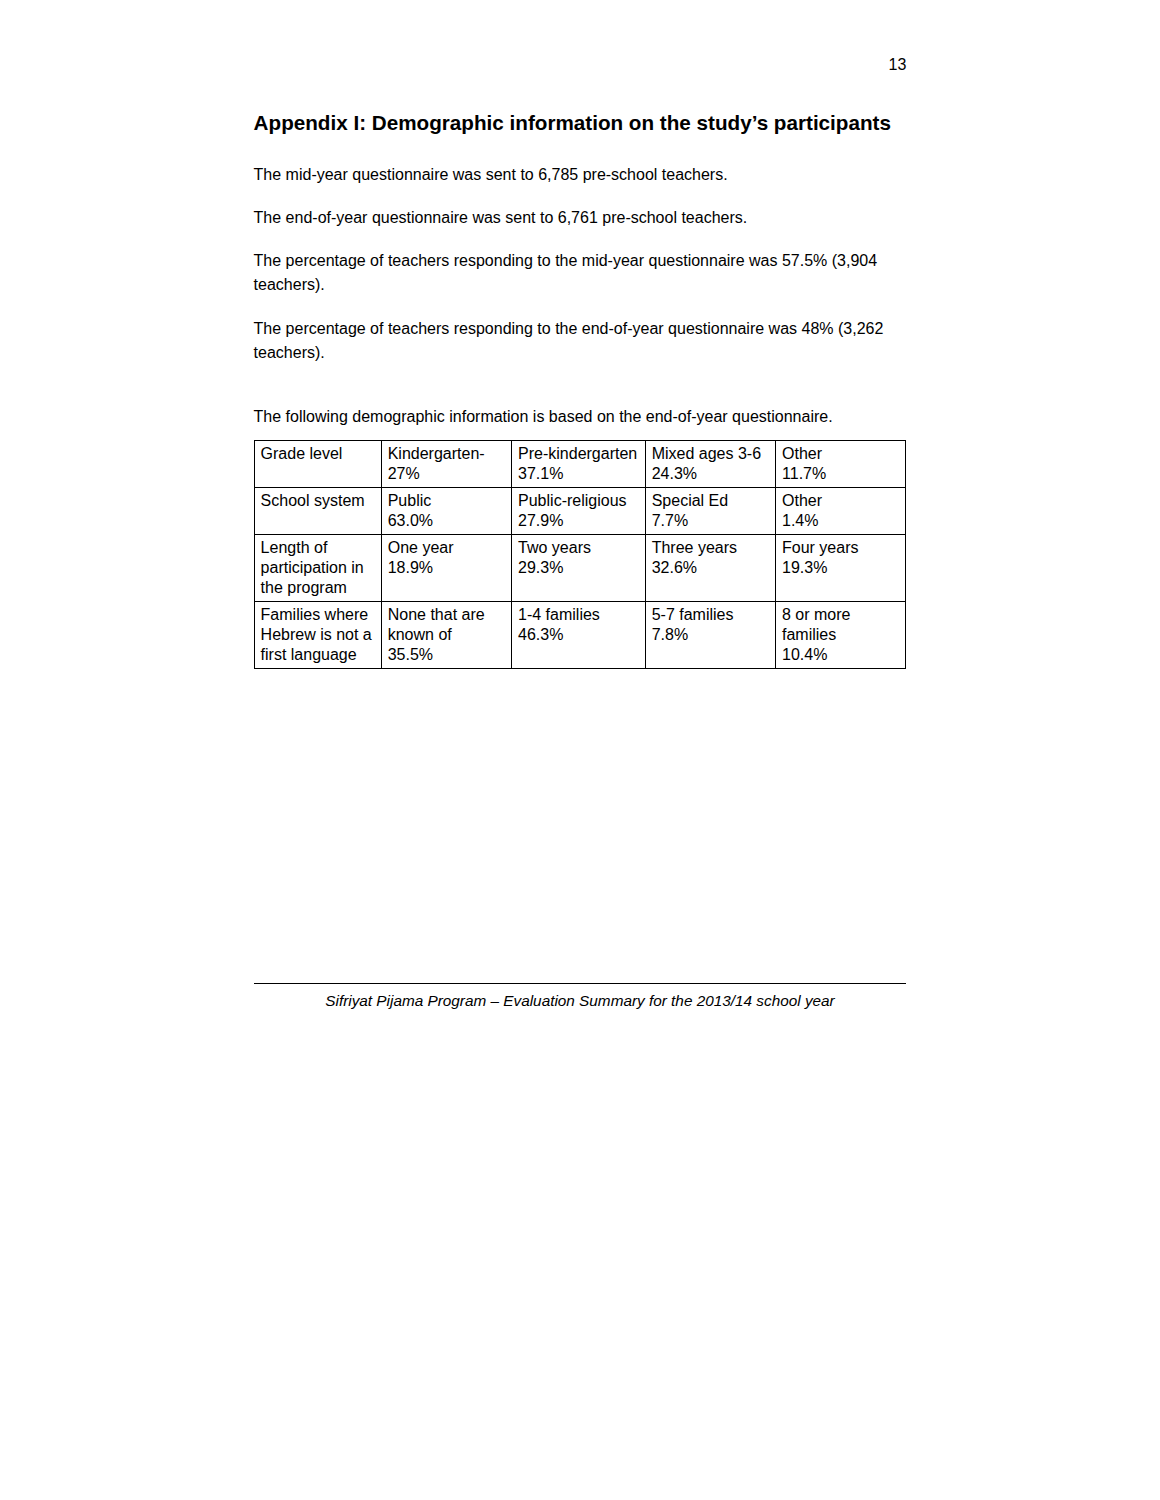13
Appendix I: Demographic information on the study’s participants
The mid-year questionnaire was sent to 6,785 pre-school teachers.
The end-of-year questionnaire was sent to 6,761 pre-school teachers.
The percentage of teachers responding to the mid-year questionnaire was 57.5% (3,904 teachers).
The percentage of teachers responding to the end-of-year questionnaire was 48% (3,262 teachers).
The following demographic information is based on the end-of-year questionnaire.
| Grade level | Kindergarten- 27% | Pre-kindergarten 37.1% | Mixed ages 3-6 24.3% | Other 11.7% |
| School system | Public 63.0% | Public-religious 27.9% | Special Ed 7.7% | Other 1.4% |
| Length of participation in the program | One year 18.9% | Two years 29.3% | Three years 32.6% | Four years 19.3% |
| Families where Hebrew is not a first language | None that are known of 35.5% | 1-4 families 46.3% | 5-7 families 7.8% | 8 or more families 10.4% |
Sifriyat Pijama Program – Evaluation Summary for the 2013/14 school year